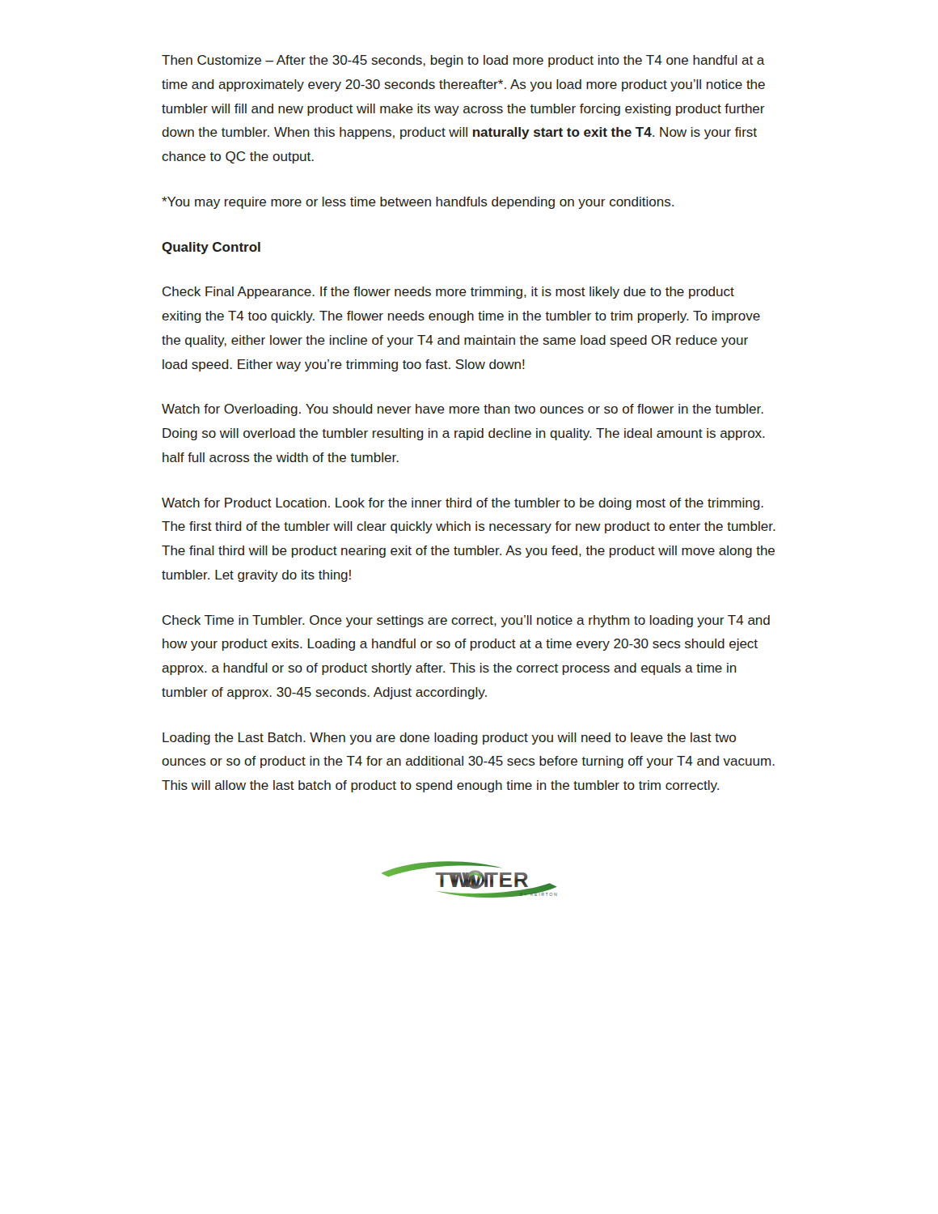Then Customize – After the 30-45 seconds, begin to load more product into the T4 one handful at a time and approximately every 20-30 seconds thereafter*. As you load more product you’ll notice the tumbler will fill and new product will make its way across the tumbler forcing existing product further down the tumbler. When this happens, product will naturally start to exit the T4. Now is your first chance to QC the output.
*You may require more or less time between handfuls depending on your conditions.
Quality Control
Check Final Appearance. If the flower needs more trimming, it is most likely due to the product exiting the T4 too quickly. The flower needs enough time in the tumbler to trim properly. To improve the quality, either lower the incline of your T4 and maintain the same load speed OR reduce your load speed. Either way you’re trimming too fast. Slow down!
Watch for Overloading. You should never have more than two ounces or so of flower in the tumbler. Doing so will overload the tumbler resulting in a rapid decline in quality. The ideal amount is approx. half full across the width of the tumbler.
Watch for Product Location. Look for the inner third of the tumbler to be doing most of the trimming. The first third of the tumbler will clear quickly which is necessary for new product to enter the tumbler. The final third will be product nearing exit of the tumbler. As you feed, the product will move along the tumbler. Let gravity do its thing!
Check Time in Tumbler. Once your settings are correct, you’ll notice a rhythm to loading your T4 and how your product exits. Loading a handful or so of product at a time every 20-30 secs should eject approx. a handful or so of product shortly after. This is the correct process and equals a time in tumbler of approx. 30-45 seconds. Adjust accordingly.
Loading the Last Batch. When you are done loading product you will need to leave the last two ounces or so of product in the T4 for an additional 30-45 secs before turning off your T4 and vacuum. This will allow the last batch of product to spend enough time in the tumbler to trim correctly.
TWI TWI TER BY KEIRTON